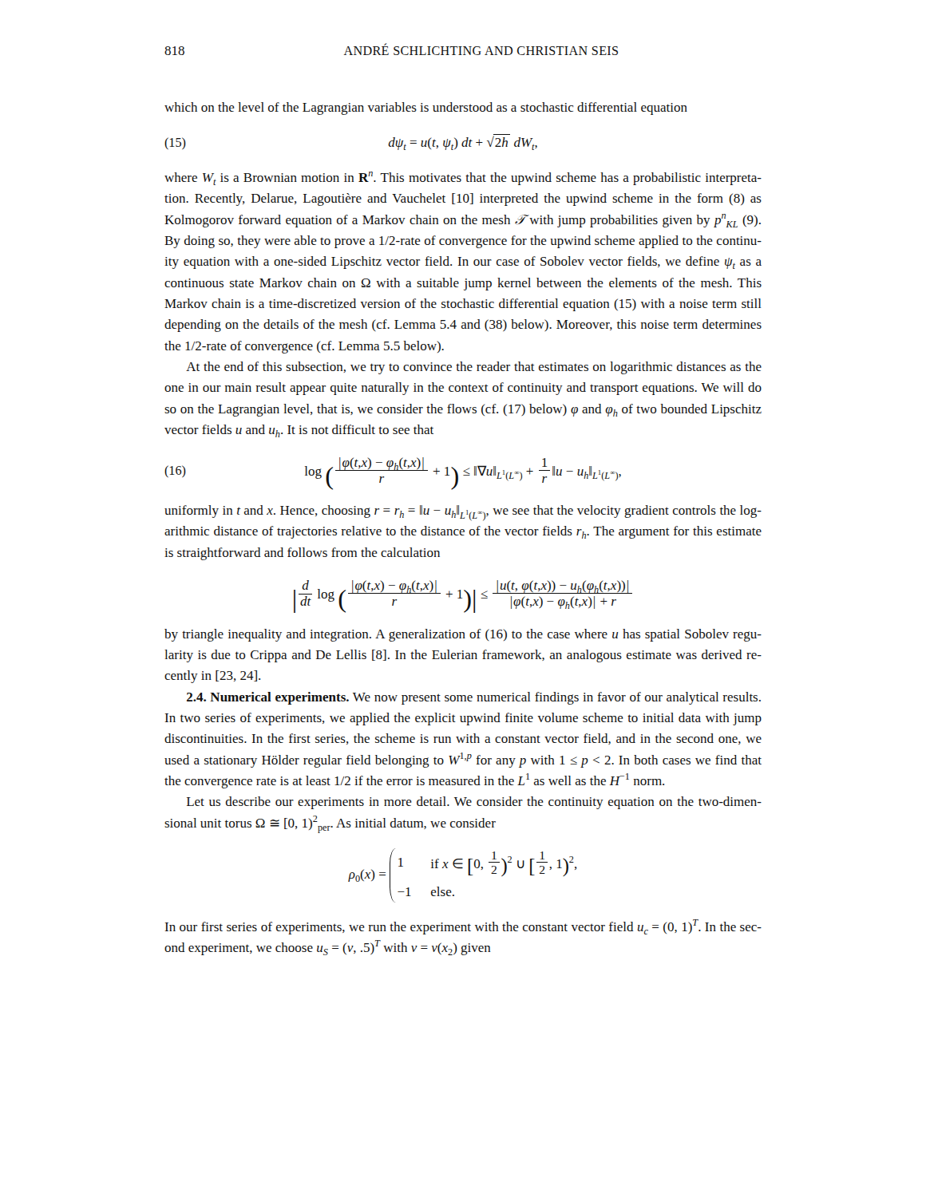818 ANDRÉ SCHLICHTING AND CHRISTIAN SEIS
which on the level of the Lagrangian variables is understood as a stochastic differential equation
(15)
dψt = u(t, ψt) dt + √2h dWt,
where Wt is a Brownian motion in Rn. This motivates that the upwind scheme has a probabilistic interpretation. Recently, Delarue, Lagoutière and Vauchelet [10] interpreted the upwind scheme in the form (8) as Kolmogorov forward equation of a Markov chain on the mesh 𝒯 with jump probabilities given by pnKL (9). By doing so, they were able to prove a 1/2-rate of convergence for the upwind scheme applied to the continuity equation with a one-sided Lipschitz vector field. In our case of Sobolev vector fields, we define ψt as a continuous state Markov chain on Ω with a suitable jump kernel between the elements of the mesh. This Markov chain is a time-discretized version of the stochastic differential equation (15) with a noise term still depending on the details of the mesh (cf. Lemma 5.4 and (38) below). Moreover, this noise term determines the 1/2-rate of convergence (cf. Lemma 5.5 below).
At the end of this subsection, we try to convince the reader that estimates on logarithmic distances as the one in our main result appear quite naturally in the context of continuity and transport equations. We will do so on the Lagrangian level, that is, we consider the flows (cf. (17) below) φ and φh of two bounded Lipschitz vector fields u and uh. It is not difficult to see that
(16)
log (|φ(t,x) − φh(t,x)|r + 1) ≤ ‖∇u‖L1(L∞) + 1 r‖u − uh‖L1(L∞),
uniformly in t and x. Hence, choosing r = rh = ‖u − uh‖L1(L∞), we see that the velocity gradient controls the logarithmic distance of trajectories relative to the distance of the vector fields rh. The argument for this estimate is straightforward and follows from the calculation
|ddt log (|φ(t,x) − φh(t,x)|r + 1)| ≤ |u(t, φ(t,x)) − uh(φh(t,x))||φ(t,x) − φh(t,x)| + r
by triangle inequality and integration. A generalization of (16) to the case where u has spatial Sobolev regularity is due to Crippa and De Lellis [8]. In the Eulerian framework, an analogous estimate was derived recently in [23, 24].
2.4. Numerical experiments. We now present some numerical findings in favor of our analytical results. In two series of experiments, we applied the explicit upwind finite volume scheme to initial data with jump discontinuities. In the first series, the scheme is run with a constant vector field, and in the second one, we used a stationary Hölder regular field belonging to W1,p for any p with 1 ≤ p < 2. In both cases we find that the convergence rate is at least 1/2 if the error is measured in the L1 as well as the H−1 norm.
Let us describe our experiments in more detail. We consider the continuity equation on the two-dimensional unit torus Ω ≅ [0, 1)2per. As initial datum, we consider
ρ0(x) = 1 if x ∈ [0, 12)2 ∪ [12, 1)2, −1 else.
In our first series of experiments, we run the experiment with the constant vector field uc = (0, 1)T. In the second experiment, we choose uS = (v, .5)T with v = v(x2) given